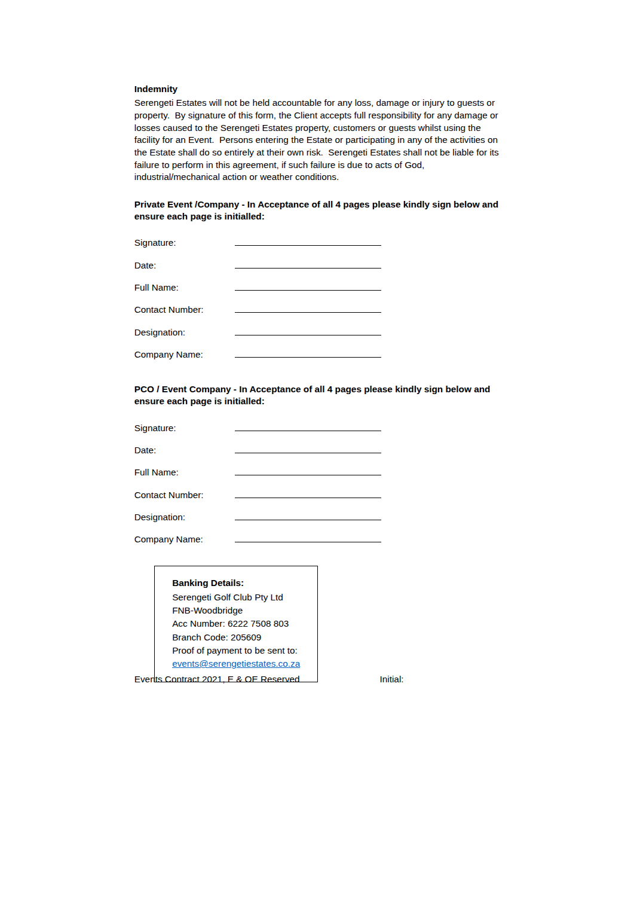Indemnity
Serengeti Estates will not be held accountable for any loss, damage or injury to guests or property. By signature of this form, the Client accepts full responsibility for any damage or losses caused to the Serengeti Estates property, customers or guests whilst using the facility for an Event. Persons entering the Estate or participating in any of the activities on the Estate shall do so entirely at their own risk. Serengeti Estates shall not be liable for its failure to perform in this agreement, if such failure is due to acts of God, industrial/mechanical action or weather conditions.
Private Event /Company - In Acceptance of all 4 pages please kindly sign below and ensure each page is initialled:
| Signature: | |
| Date: | |
| Full Name: | |
| Contact Number: | |
| Designation: | |
| Company Name: | |
PCO / Event Company - In Acceptance of all 4 pages please kindly sign below and ensure each page is initialled:
| Signature: | |
| Date: | |
| Full Name: | |
| Contact Number: | |
| Designation: | |
| Company Name: | |
Banking Details:
Serengeti Golf Club Pty Ltd
FNB-Woodbridge
Acc Number: 6222 7508 803
Branch Code: 205609
Proof of payment to be sent to:
events@serengetiestates.co.za
Events Contract 2021, E & OE Reserved Initial: